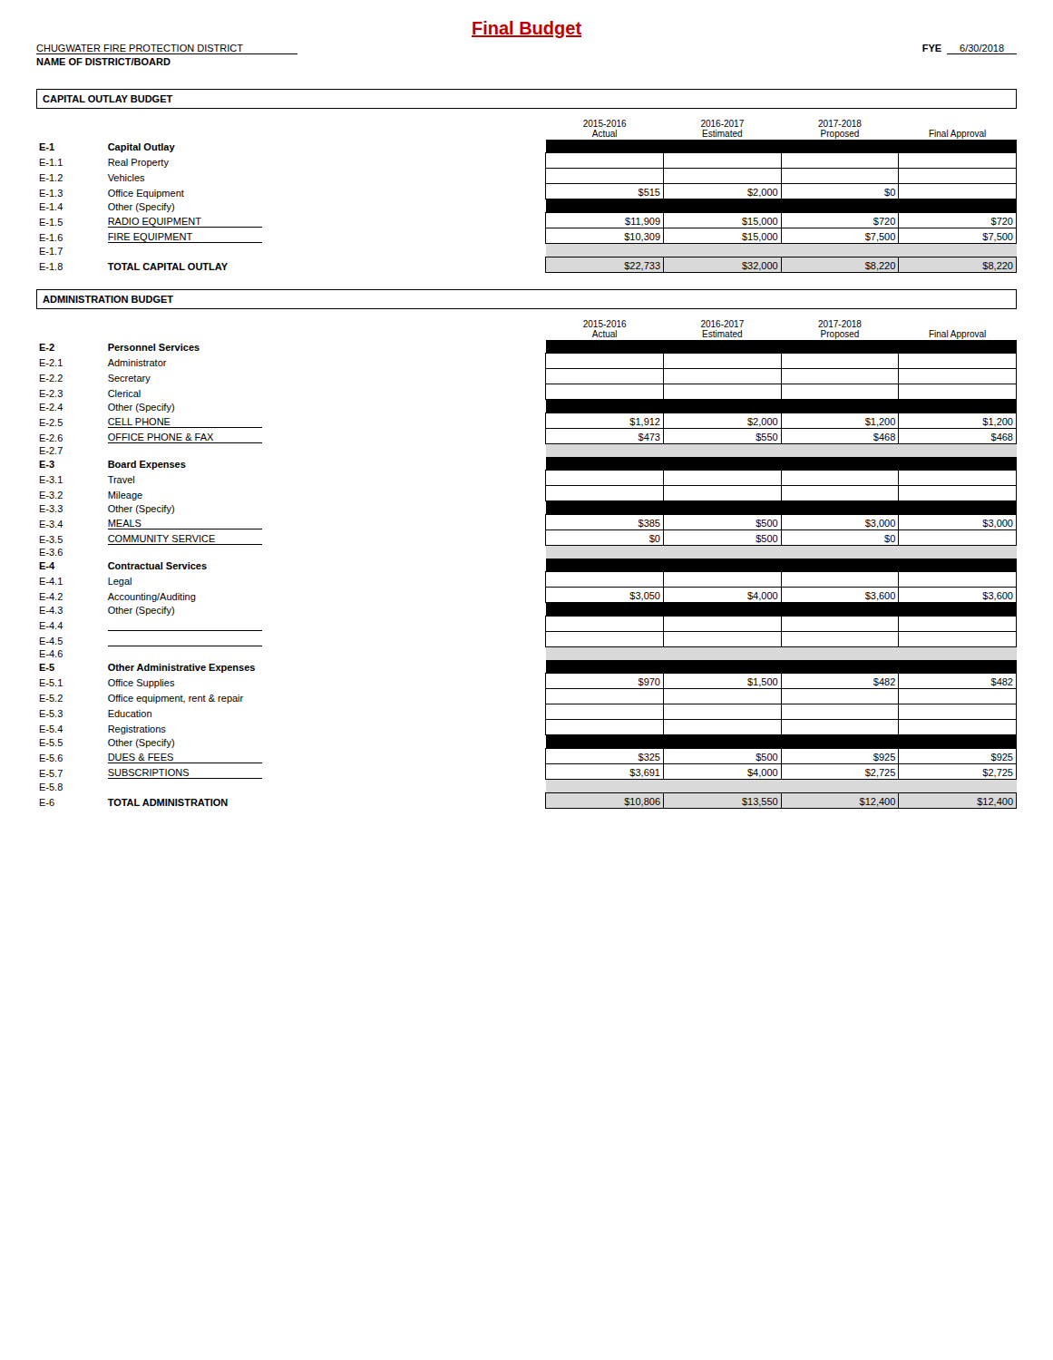Final Budget
CHUGWATER FIRE PROTECTION DISTRICT
FYE 6/30/2018
NAME OF DISTRICT/BOARD
CAPITAL OUTLAY BUDGET
| | | 2015-2016 Actual | 2016-2017 Estimated | 2017-2018 Proposed | Final Approval |
| E-1 | Capital Outlay | | | | |
| E-1.1 | Real Property | | | | |
| E-1.2 | Vehicles | | | | |
| E-1.3 | Office Equipment | $515 | $2,000 | $0 | |
| E-1.4 | Other (Specify) | | | | |
| E-1.5 | RADIO EQUIPMENT | $11,909 | $15,000 | $720 | $720 |
| E-1.6 | FIRE EQUIPMENT | $10,309 | $15,000 | $7,500 | $7,500 |
| E-1.7 | | | | | |
| E-1.8 | TOTAL CAPITAL OUTLAY | $22,733 | $32,000 | $8,220 | $8,220 |
ADMINISTRATION BUDGET
| | | 2015-2016 Actual | 2016-2017 Estimated | 2017-2018 Proposed | Final Approval |
| E-2 | Personnel Services | | | | |
| E-2.1 | Administrator | | | | |
| E-2.2 | Secretary | | | | |
| E-2.3 | Clerical | | | | |
| E-2.4 | Other (Specify) | | | | |
| E-2.5 | CELL PHONE | $1,912 | $2,000 | $1,200 | $1,200 |
| E-2.6 | OFFICE PHONE & FAX | $473 | $550 | $468 | $468 |
| E-2.7 | | | | | |
| E-3 | Board Expenses | | | | |
| E-3.1 | Travel | | | | |
| E-3.2 | Mileage | | | | |
| E-3.3 | Other (Specify) | | | | |
| E-3.4 | MEALS | $385 | $500 | $3,000 | $3,000 |
| E-3.5 | COMMUNITY SERVICE | $0 | $500 | $0 | |
| E-3.6 | | | | | |
| E-4 | Contractual Services | | | | |
| E-4.1 | Legal | | | | |
| E-4.2 | Accounting/Auditing | $3,050 | $4,000 | $3,600 | $3,600 |
| E-4.3 | Other (Specify) | | | | |
| E-4.4 | | | | | |
| E-4.5 | | | | | |
| E-4.6 | | | | | |
| E-5 | Other Administrative Expenses | | | | |
| E-5.1 | Office Supplies | $970 | $1,500 | $482 | $482 |
| E-5.2 | Office equipment, rent & repair | | | | |
| E-5.3 | Education | | | | |
| E-5.4 | Registrations | | | | |
| E-5.5 | Other (Specify) | | | | |
| E-5.6 | DUES & FEES | $325 | $500 | $925 | $925 |
| E-5.7 | SUBSCRIPTIONS | $3,691 | $4,000 | $2,725 | $2,725 |
| E-5.8 | | | | | |
| E-6 | TOTAL ADMINISTRATION | $10,806 | $13,550 | $12,400 | $12,400 |